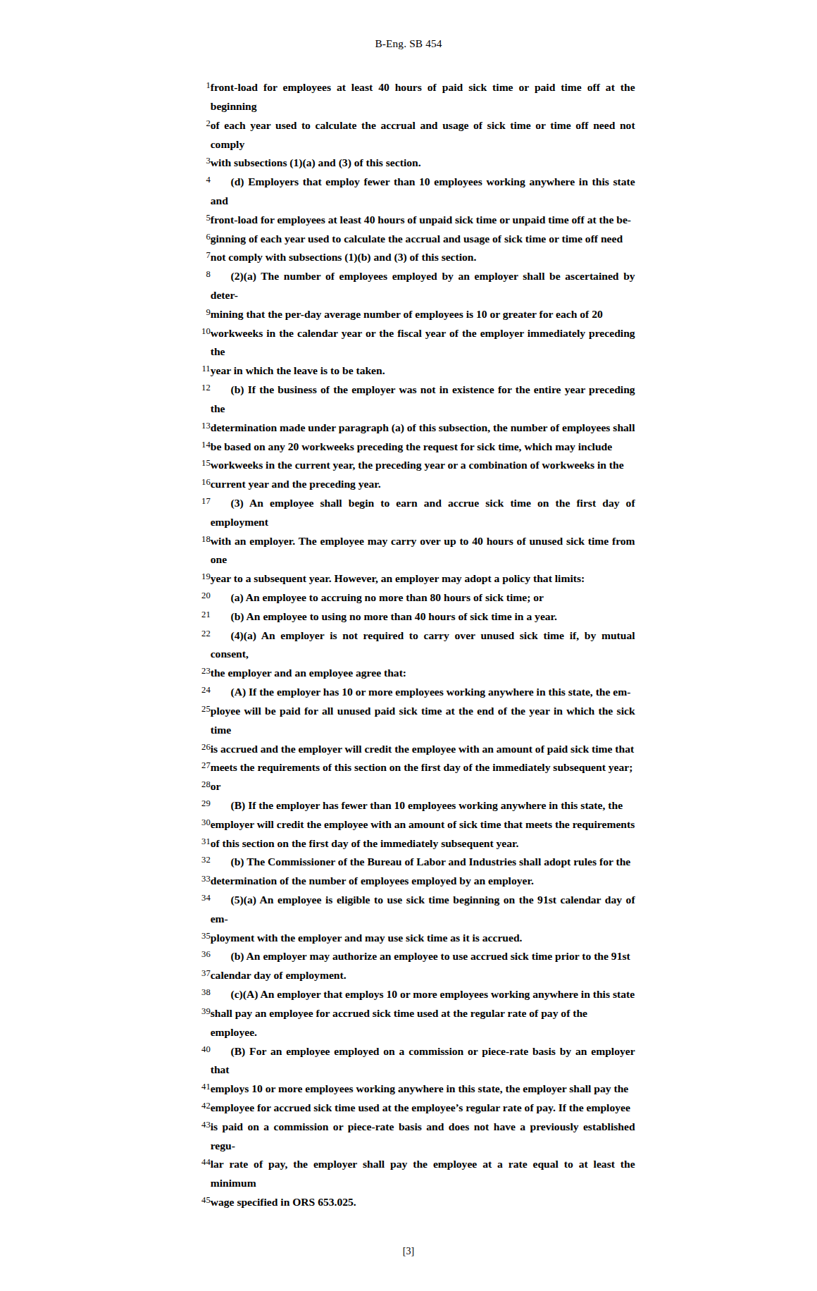B-Eng. SB 454
| 1 | front-load for employees at least 40 hours of paid sick time or paid time off at the beginning |
| 2 | of each year used to calculate the accrual and usage of sick time or time off need not comply |
| 3 | with subsections (1)(a) and (3) of this section. |
| 4 | (d) Employers that employ fewer than 10 employees working anywhere in this state and |
| 5 | front-load for employees at least 40 hours of unpaid sick time or unpaid time off at the be- |
| 6 | ginning of each year used to calculate the accrual and usage of sick time or time off need |
| 7 | not comply with subsections (1)(b) and (3) of this section. |
| 8 | (2)(a) The number of employees employed by an employer shall be ascertained by deter- |
| 9 | mining that the per-day average number of employees is 10 or greater for each of 20 |
| 10 | workweeks in the calendar year or the fiscal year of the employer immediately preceding the |
| 11 | year in which the leave is to be taken. |
| 12 | (b) If the business of the employer was not in existence for the entire year preceding the |
| 13 | determination made under paragraph (a) of this subsection, the number of employees shall |
| 14 | be based on any 20 workweeks preceding the request for sick time, which may include |
| 15 | workweeks in the current year, the preceding year or a combination of workweeks in the |
| 16 | current year and the preceding year. |
| 17 | (3) An employee shall begin to earn and accrue sick time on the first day of employment |
| 18 | with an employer. The employee may carry over up to 40 hours of unused sick time from one |
| 19 | year to a subsequent year. However, an employer may adopt a policy that limits: |
| 20 | (a) An employee to accruing no more than 80 hours of sick time; or |
| 21 | (b) An employee to using no more than 40 hours of sick time in a year. |
| 22 | (4)(a) An employer is not required to carry over unused sick time if, by mutual consent, |
| 23 | the employer and an employee agree that: |
| 24 | (A) If the employer has 10 or more employees working anywhere in this state, the em- |
| 25 | ployee will be paid for all unused paid sick time at the end of the year in which the sick time |
| 26 | is accrued and the employer will credit the employee with an amount of paid sick time that |
| 27 | meets the requirements of this section on the first day of the immediately subsequent year; |
| 28 | or |
| 29 | (B) If the employer has fewer than 10 employees working anywhere in this state, the |
| 30 | employer will credit the employee with an amount of sick time that meets the requirements |
| 31 | of this section on the first day of the immediately subsequent year. |
| 32 | (b) The Commissioner of the Bureau of Labor and Industries shall adopt rules for the |
| 33 | determination of the number of employees employed by an employer. |
| 34 | (5)(a) An employee is eligible to use sick time beginning on the 91st calendar day of em- |
| 35 | ployment with the employer and may use sick time as it is accrued. |
| 36 | (b) An employer may authorize an employee to use accrued sick time prior to the 91st |
| 37 | calendar day of employment. |
| 38 | (c)(A) An employer that employs 10 or more employees working anywhere in this state |
| 39 | shall pay an employee for accrued sick time used at the regular rate of pay of the employee. |
| 40 | (B) For an employee employed on a commission or piece-rate basis by an employer that |
| 41 | employs 10 or more employees working anywhere in this state, the employer shall pay the |
| 42 | employee for accrued sick time used at the employee’s regular rate of pay. If the employee |
| 43 | is paid on a commission or piece-rate basis and does not have a previously established regu- |
| 44 | lar rate of pay, the employer shall pay the employee at a rate equal to at least the minimum |
| 45 | wage specified in ORS 653.025. |
[3]